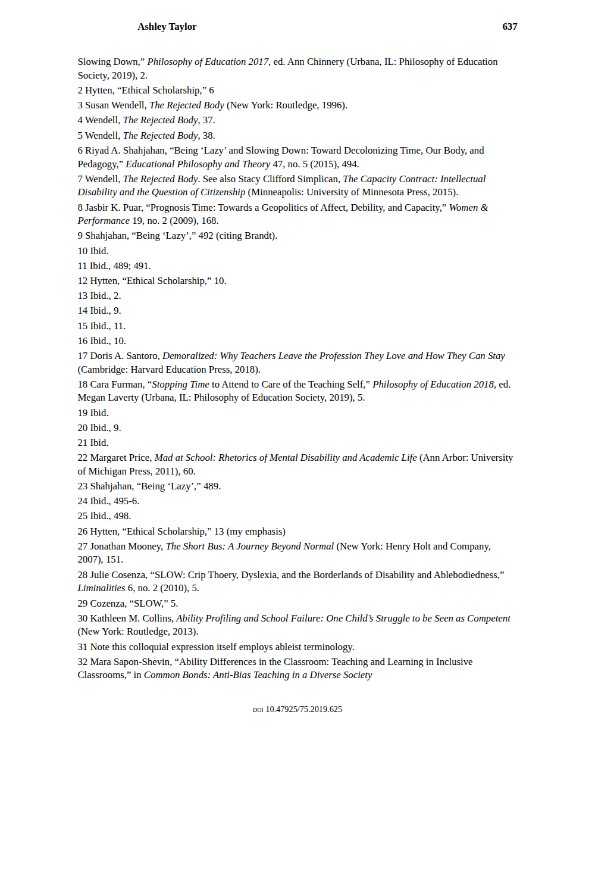Ashley Taylor 637
Slowing Down,” Philosophy of Education 2017, ed. Ann Chinnery (Urbana, IL: Philosophy of Education Society, 2019), 2.
2 Hytten, “Ethical Scholarship,” 6
3 Susan Wendell, The Rejected Body (New York: Routledge, 1996).
4 Wendell, The Rejected Body, 37.
5 Wendell, The Rejected Body, 38.
6 Riyad A. Shahjahan, “Being ‘Lazy’ and Slowing Down: Toward Decolonizing Time, Our Body, and Pedagogy,” Educational Philosophy and Theory 47, no. 5 (2015), 494.
7 Wendell, The Rejected Body. See also Stacy Clifford Simplican, The Capacity Contract: Intellectual Disability and the Question of Citizenship (Minneapolis: University of Minnesota Press, 2015).
8 Jasbir K. Puar, “Prognosis Time: Towards a Geopolitics of Affect, Debility, and Capacity,” Women & Performance 19, no. 2 (2009), 168.
9 Shahjahan, “Being ‘Lazy’,” 492 (citing Brandt).
10 Ibid.
11 Ibid., 489; 491.
12 Hytten, “Ethical Scholarship,” 10.
13 Ibid., 2.
14 Ibid., 9.
15 Ibid., 11.
16 Ibid., 10.
17 Doris A. Santoro, Demoralized: Why Teachers Leave the Profession They Love and How They Can Stay (Cambridge: Harvard Education Press, 2018).
18 Cara Furman, “Stopping Time to Attend to Care of the Teaching Self,” Philosophy of Education 2018, ed. Megan Laverty (Urbana, IL: Philosophy of Education Society, 2019), 5.
19 Ibid.
20 Ibid., 9.
21 Ibid.
22 Margaret Price, Mad at School: Rhetorics of Mental Disability and Academic Life (Ann Arbor: University of Michigan Press, 2011), 60.
23 Shahjahan, “Being ‘Lazy’,” 489.
24 Ibid., 495-6.
25 Ibid., 498.
26 Hytten, “Ethical Scholarship,” 13 (my emphasis)
27 Jonathan Mooney, The Short Bus: A Journey Beyond Normal (New York: Henry Holt and Company, 2007), 151.
28 Julie Cosenza, “SLOW: Crip Thoery, Dyslexia, and the Borderlands of Disability and Ablebodiedness,” Liminalities 6, no. 2 (2010), 5.
29 Cozenza, “SLOW,” 5.
30 Kathleen M. Collins, Ability Profiling and School Failure: One Child’s Struggle to be Seen as Competent (New York: Routledge, 2013).
31 Note this colloquial expression itself employs ableist terminology.
32 Mara Sapon-Shevin, “Ability Differences in the Classroom: Teaching and Learning in Inclusive Classrooms,” in Common Bonds: Anti-Bias Teaching in a Diverse Society
doi 10.47925/75.2019.625